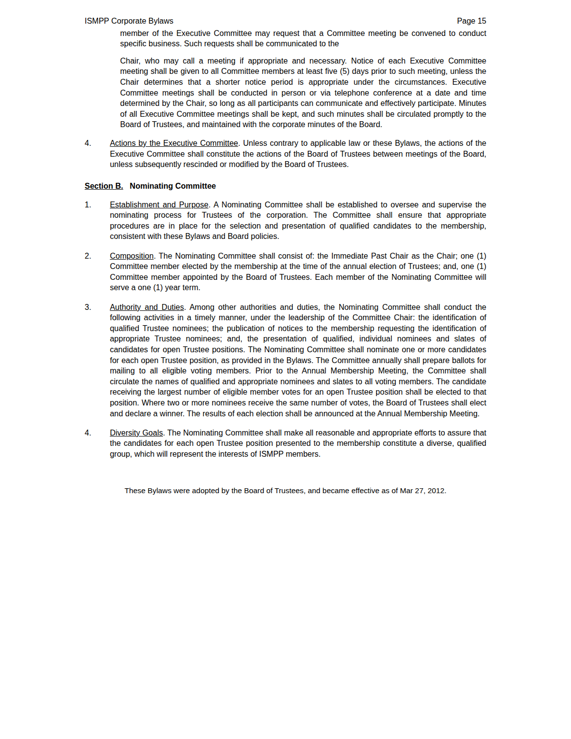ISMPP Corporate Bylaws
Page 15
member of the Executive Committee may request that a Committee meeting be convened to conduct specific business. Such requests shall be communicated to the
Chair, who may call a meeting if appropriate and necessary. Notice of each Executive Committee meeting shall be given to all Committee members at least five (5) days prior to such meeting, unless the Chair determines that a shorter notice period is appropriate under the circumstances. Executive Committee meetings shall be conducted in person or via telephone conference at a date and time determined by the Chair, so long as all participants can communicate and effectively participate. Minutes of all Executive Committee meetings shall be kept, and such minutes shall be circulated promptly to the Board of Trustees, and maintained with the corporate minutes of the Board.
4. Actions by the Executive Committee. Unless contrary to applicable law or these Bylaws, the actions of the Executive Committee shall constitute the actions of the Board of Trustees between meetings of the Board, unless subsequently rescinded or modified by the Board of Trustees.
Section B. Nominating Committee
1. Establishment and Purpose. A Nominating Committee shall be established to oversee and supervise the nominating process for Trustees of the corporation. The Committee shall ensure that appropriate procedures are in place for the selection and presentation of qualified candidates to the membership, consistent with these Bylaws and Board policies.
2. Composition. The Nominating Committee shall consist of: the Immediate Past Chair as the Chair; one (1) Committee member elected by the membership at the time of the annual election of Trustees; and, one (1) Committee member appointed by the Board of Trustees. Each member of the Nominating Committee will serve a one (1) year term.
3. Authority and Duties. Among other authorities and duties, the Nominating Committee shall conduct the following activities in a timely manner, under the leadership of the Committee Chair: the identification of qualified Trustee nominees; the publication of notices to the membership requesting the identification of appropriate Trustee nominees; and, the presentation of qualified, individual nominees and slates of candidates for open Trustee positions. The Nominating Committee shall nominate one or more candidates for each open Trustee position, as provided in the Bylaws. The Committee annually shall prepare ballots for mailing to all eligible voting members. Prior to the Annual Membership Meeting, the Committee shall circulate the names of qualified and appropriate nominees and slates to all voting members. The candidate receiving the largest number of eligible member votes for an open Trustee position shall be elected to that position. Where two or more nominees receive the same number of votes, the Board of Trustees shall elect and declare a winner. The results of each election shall be announced at the Annual Membership Meeting.
4. Diversity Goals. The Nominating Committee shall make all reasonable and appropriate efforts to assure that the candidates for each open Trustee position presented to the membership constitute a diverse, qualified group, which will represent the interests of ISMPP members.
These Bylaws were adopted by the Board of Trustees, and became effective as of Mar 27, 2012.